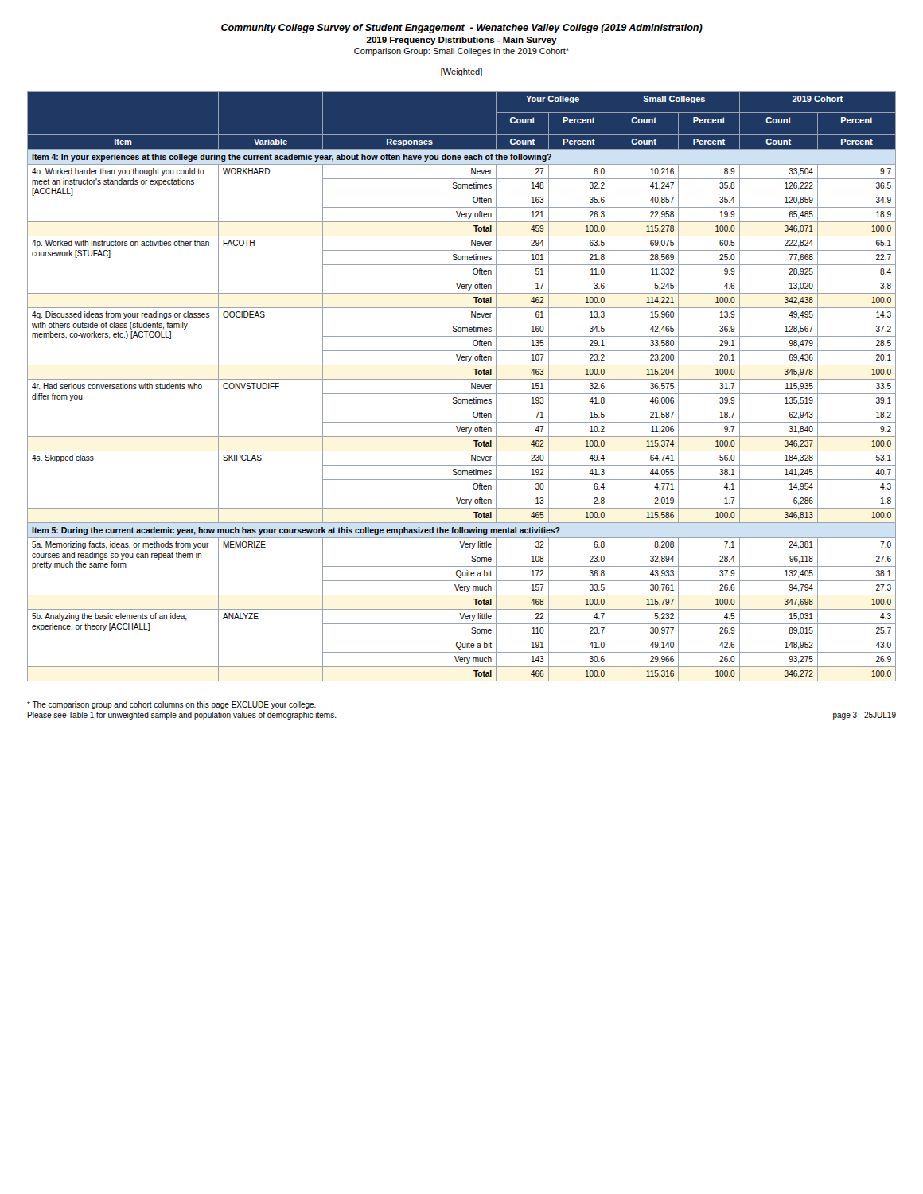Community College Survey of Student Engagement - Wenatchee Valley College (2019 Administration)
2019 Frequency Distributions - Main Survey
Comparison Group: Small Colleges in the 2019 Cohort*
[Weighted]
| | | | Your College | Small Colleges | 2019 Cohort |
| --- | --- | --- | --- | --- | --- |
| Count | Percent | Count | Percent | Count | Percent |
| Item | Variable | Responses | Count | Percent | Count | Percent | Count | Percent |
| Item 4: In your experiences at this college during the current academic year, about how often have you done each of the following? |
| 4o. Worked harder than you thought you could to meet an instructor's standards or expectations [ACCHALL] | WORKHARD | Never | 27 | 6.0 | 10,216 | 8.9 | 33,504 | 9.7 |
| Sometimes | 148 | 32.2 | 41,247 | 35.8 | 126,222 | 36.5 |
| Often | 163 | 35.6 | 40,857 | 35.4 | 120,859 | 34.9 |
| Very often | 121 | 26.3 | 22,958 | 19.9 | 65,485 | 18.9 |
| | | Total | 459 | 100.0 | 115,278 | 100.0 | 346,071 | 100.0 |
| 4p. Worked with instructors on activities other than coursework [STUFAC] | FACOTH | Never | 294 | 63.5 | 69,075 | 60.5 | 222,824 | 65.1 |
| Sometimes | 101 | 21.8 | 28,569 | 25.0 | 77,668 | 22.7 |
| Often | 51 | 11.0 | 11,332 | 9.9 | 28,925 | 8.4 |
| Very often | 17 | 3.6 | 5,245 | 4.6 | 13,020 | 3.8 |
| | | Total | 462 | 100.0 | 114,221 | 100.0 | 342,438 | 100.0 |
| 4q. Discussed ideas from your readings or classes with others outside of class (students, family members, co-workers, etc.) [ACTCOLL] | OOCIDEAS | Never | 61 | 13.3 | 15,960 | 13.9 | 49,495 | 14.3 |
| Sometimes | 160 | 34.5 | 42,465 | 36.9 | 128,567 | 37.2 |
| Often | 135 | 29.1 | 33,580 | 29.1 | 98,479 | 28.5 |
| Very often | 107 | 23.2 | 23,200 | 20.1 | 69,436 | 20.1 |
| | | Total | 463 | 100.0 | 115,204 | 100.0 | 345,978 | 100.0 |
| 4r. Had serious conversations with students who differ from you | CONVSTUDIFF | Never | 151 | 32.6 | 36,575 | 31.7 | 115,935 | 33.5 |
| Sometimes | 193 | 41.8 | 46,006 | 39.9 | 135,519 | 39.1 |
| Often | 71 | 15.5 | 21,587 | 18.7 | 62,943 | 18.2 |
| Very often | 47 | 10.2 | 11,206 | 9.7 | 31,840 | 9.2 |
| | | Total | 462 | 100.0 | 115,374 | 100.0 | 346,237 | 100.0 |
| 4s. Skipped class | SKIPCLAS | Never | 230 | 49.4 | 64,741 | 56.0 | 184,328 | 53.1 |
| Sometimes | 192 | 41.3 | 44,055 | 38.1 | 141,245 | 40.7 |
| Often | 30 | 6.4 | 4,771 | 4.1 | 14,954 | 4.3 |
| Very often | 13 | 2.8 | 2,019 | 1.7 | 6,286 | 1.8 |
| | | Total | 465 | 100.0 | 115,586 | 100.0 | 346,813 | 100.0 |
| Item 5: During the current academic year, how much has your coursework at this college emphasized the following mental activities? |
| 5a. Memorizing facts, ideas, or methods from your courses and readings so you can repeat them in pretty much the same form | MEMORIZE | Very little | 32 | 6.8 | 8,208 | 7.1 | 24,381 | 7.0 |
| Some | 108 | 23.0 | 32,894 | 28.4 | 96,118 | 27.6 |
| Quite a bit | 172 | 36.8 | 43,933 | 37.9 | 132,405 | 38.1 |
| Very much | 157 | 33.5 | 30,761 | 26.6 | 94,794 | 27.3 |
| | | Total | 468 | 100.0 | 115,797 | 100.0 | 347,698 | 100.0 |
| 5b. Analyzing the basic elements of an idea, experience, or theory [ACCHALL] | ANALYZE | Very little | 22 | 4.7 | 5,232 | 4.5 | 15,031 | 4.3 |
| Some | 110 | 23.7 | 30,977 | 26.9 | 89,015 | 25.7 |
| Quite a bit | 191 | 41.0 | 49,140 | 42.6 | 148,952 | 43.0 |
| Very much | 143 | 30.6 | 29,966 | 26.0 | 93,275 | 26.9 |
| | | Total | 466 | 100.0 | 115,316 | 100.0 | 346,272 | 100.0 |
* The comparison group and cohort columns on this page EXCLUDE your college.
Please see Table 1 for unweighted sample and population values of demographic items.
page 3 - 25JUL19